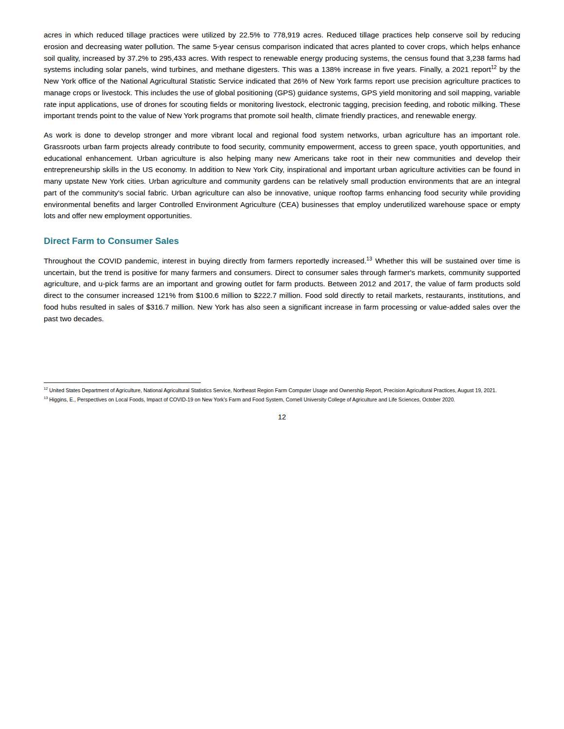acres in which reduced tillage practices were utilized by 22.5% to 778,919 acres. Reduced tillage practices help conserve soil by reducing erosion and decreasing water pollution. The same 5-year census comparison indicated that acres planted to cover crops, which helps enhance soil quality, increased by 37.2% to 295,433 acres. With respect to renewable energy producing systems, the census found that 3,238 farms had systems including solar panels, wind turbines, and methane digesters. This was a 138% increase in five years. Finally, a 2021 report12 by the New York office of the National Agricultural Statistic Service indicated that 26% of New York farms report use precision agriculture practices to manage crops or livestock. This includes the use of global positioning (GPS) guidance systems, GPS yield monitoring and soil mapping, variable rate input applications, use of drones for scouting fields or monitoring livestock, electronic tagging, precision feeding, and robotic milking. These important trends point to the value of New York programs that promote soil health, climate friendly practices, and renewable energy.
As work is done to develop stronger and more vibrant local and regional food system networks, urban agriculture has an important role. Grassroots urban farm projects already contribute to food security, community empowerment, access to green space, youth opportunities, and educational enhancement. Urban agriculture is also helping many new Americans take root in their new communities and develop their entrepreneurship skills in the US economy. In addition to New York City, inspirational and important urban agriculture activities can be found in many upstate New York cities. Urban agriculture and community gardens can be relatively small production environments that are an integral part of the community's social fabric. Urban agriculture can also be innovative, unique rooftop farms enhancing food security while providing environmental benefits and larger Controlled Environment Agriculture (CEA) businesses that employ underutilized warehouse space or empty lots and offer new employment opportunities.
Direct Farm to Consumer Sales
Throughout the COVID pandemic, interest in buying directly from farmers reportedly increased.13 Whether this will be sustained over time is uncertain, but the trend is positive for many farmers and consumers. Direct to consumer sales through farmer's markets, community supported agriculture, and u-pick farms are an important and growing outlet for farm products. Between 2012 and 2017, the value of farm products sold direct to the consumer increased 121% from $100.6 million to $222.7 million. Food sold directly to retail markets, restaurants, institutions, and food hubs resulted in sales of $316.7 million. New York has also seen a significant increase in farm processing or value-added sales over the past two decades.
12 United States Department of Agriculture, National Agricultural Statistics Service, Northeast Region Farm Computer Usage and Ownership Report, Precision Agricultural Practices, August 19, 2021.
13 Higgins, E., Perspectives on Local Foods, Impact of COVID-19 on New York's Farm and Food System, Cornell University College of Agriculture and Life Sciences, October 2020.
12